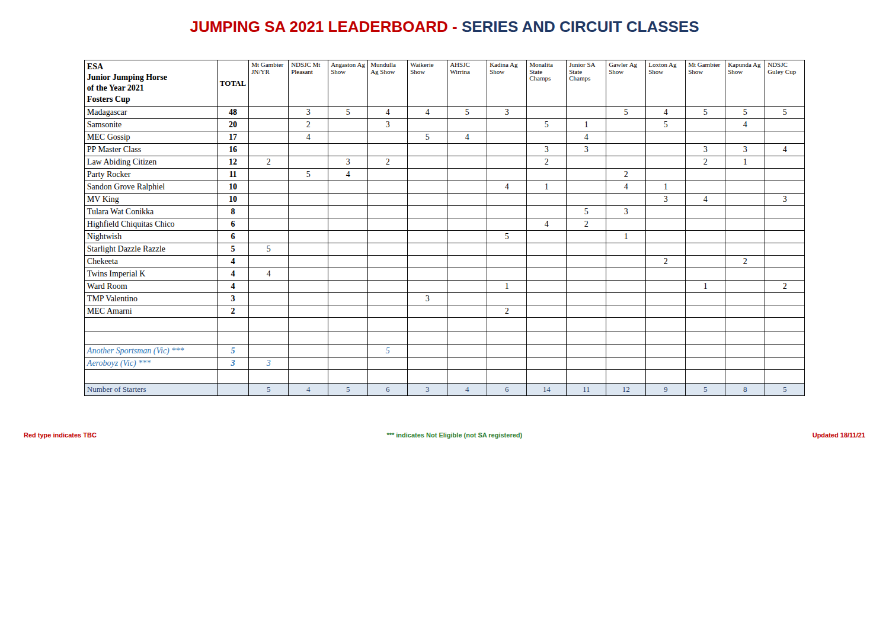JUMPING SA 2021 LEADERBOARD - SERIES AND CIRCUIT CLASSES
| ESA Junior Jumping Horse of the Year 2021 Fosters Cup | TOTAL | Mt Gambier JN/YR | NDSJC Mt Pleasant | Angaston Ag Show | Mundulla Ag Show | Waikerie Show | AHSJC Wirrina | Kadina Ag Show | Monalita State Champs | Junior SA State Champs | Gawler Ag Show | Loxton Ag Show | Mt Gambier Show | Kapunda Ag Show | NDSJC Guley Cup |
| --- | --- | --- | --- | --- | --- | --- | --- | --- | --- | --- | --- | --- | --- | --- | --- |
| Madagascar | 48 | | 3 | 5 | 4 | 4 | 5 | 3 | | | 5 | 4 | 5 | 5 | 5 |
| Samsonite | 20 | | 2 | | 3 | | | | 5 | 1 | | 5 | | 4 | |
| MEC Gossip | 17 | | 4 | | | 5 | 4 | | | 4 | | | | | |
| PP Master Class | 16 | | | | | | | | 3 | 3 | | | 3 | 3 | 4 |
| Law Abiding Citizen | 12 | 2 | | 3 | 2 | | | | 2 | | | | 2 | 1 | |
| Party Rocker | 11 | | 5 | 4 | | | | | | | 2 | | | | |
| Sandon Grove Ralphiel | 10 | | | | | | | 4 | 1 | | 4 | 1 | | | |
| MV King | 10 | | | | | | | | | | | 3 | 4 | | 3 |
| Tulara Wat Conikka | 8 | | | | | | | | | 5 | 3 | | | | |
| Highfield Chiquitas Chico | 6 | | | | | | | | 4 | 2 | | | | | |
| Nightwish | 6 | | | | | | | 5 | | | 1 | | | | |
| Starlight Dazzle Razzle | 5 | 5 | | | | | | | | | | | | | |
| Chekeeta | 4 | | | | | | | | | | | 2 | | 2 | |
| Twins Imperial K | 4 | 4 | | | | | | | | | | | | | |
| Ward Room | 4 | | | | | | | 1 | | | | | 1 | | 2 |
| TMP Valentino | 3 | | | | | 3 | | | | | | | | | |
| MEC Amarni | 2 | | | | | | | 2 | | | | | | | |
| Another Sportsman (Vic) *** | 5 | | | | 5 | | | | | | | | | | |
| Aeroboyz (Vic) *** | 3 | 3 | | | | | | | | | | | | | |
| Number of Starters | | 5 | 4 | 5 | 6 | 3 | 4 | 6 | 14 | 11 | 12 | 9 | 5 | 8 | 5 |
Red type indicates TBC
*** indicates Not Eligible (not SA registered)
Updated 18/11/21